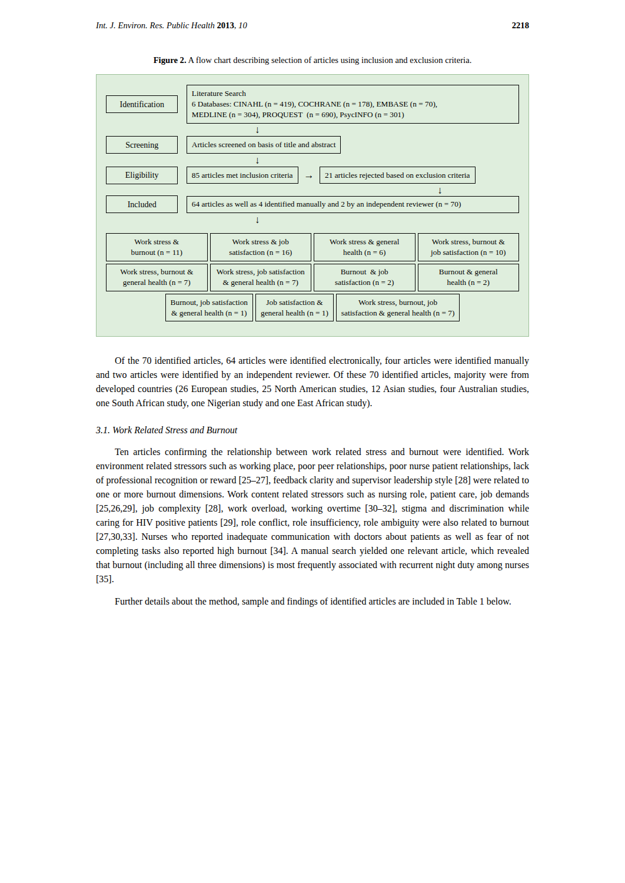Int. J. Environ. Res. Public Health 2013, 10
2218
Figure 2. A flow chart describing selection of articles using inclusion and exclusion criteria.
Identification
Literature Search
6 Databases: CINAHL (n = 419), COCHRANE (n = 178), EMBASE (n = 70),
MEDLINE (n = 304), PROQUEST (n = 690), PsycINFO (n = 301)
↓
Screening
Articles screened on basis of title and abstract
↓
Eligibility
85 articles met inclusion criteria
→
21 articles rejected based on exclusion criteria
↓
Included
64 articles as well as 4 identified manually and 2 by an independent reviewer (n = 70)
↓
Work stress &
burnout (n = 11)
Work stress & job
satisfaction (n = 16)
Work stress & general
health (n = 6)
Work stress, burnout &
job satisfaction (n = 10)
Work stress, burnout &
general health (n = 7)
Work stress, job satisfaction
& general health (n = 7)
Burnout & job
satisfaction (n = 2)
Burnout & general
health (n = 2)
Burnout, job satisfaction
& general health (n = 1)
Job satisfaction &
general health (n = 1)
Work stress, burnout, job
satisfaction & general health (n = 7)
Of the 70 identified articles, 64 articles were identified electronically, four articles were identified manually and two articles were identified by an independent reviewer. Of these 70 identified articles, majority were from developed countries (26 European studies, 25 North American studies, 12 Asian studies, four Australian studies, one South African study, one Nigerian study and one East African study).
3.1. Work Related Stress and Burnout
Ten articles confirming the relationship between work related stress and burnout were identified. Work environment related stressors such as working place, poor peer relationships, poor nurse patient relationships, lack of professional recognition or reward [25–27], feedback clarity and supervisor leadership style [28] were related to one or more burnout dimensions. Work content related stressors such as nursing role, patient care, job demands [25,26,29], job complexity [28], work overload, working overtime [30–32], stigma and discrimination while caring for HIV positive patients [29], role conflict, role insufficiency, role ambiguity were also related to burnout [27,30,33]. Nurses who reported inadequate communication with doctors about patients as well as fear of not completing tasks also reported high burnout [34]. A manual search yielded one relevant article, which revealed that burnout (including all three dimensions) is most frequently associated with recurrent night duty among nurses [35].
Further details about the method, sample and findings of identified articles are included in Table 1 below.